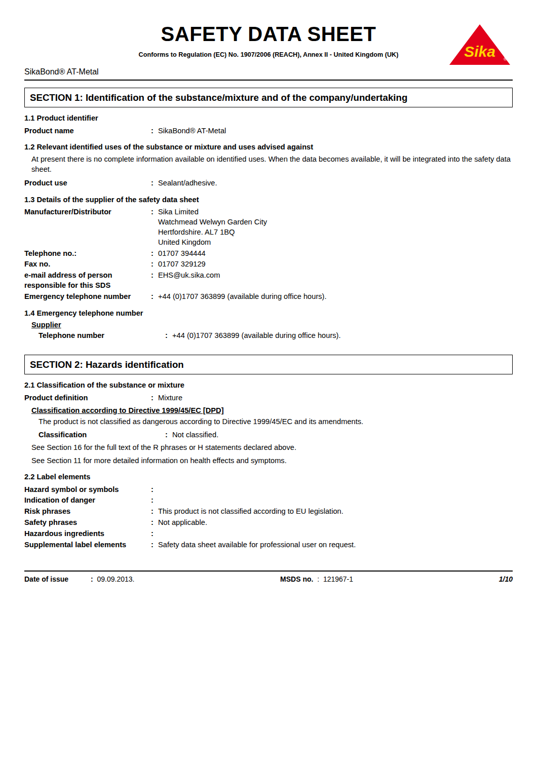Sika ®
SAFETY DATA SHEET
Conforms to Regulation (EC) No. 1907/2006 (REACH), Annex II - United Kingdom (UK)
SikaBond® AT-Metal
SECTION 1: Identification of the substance/mixture and of the company/undertaking
1.1 Product identifier
| Product name | : | SikaBond® AT-Metal |
1.2 Relevant identified uses of the substance or mixture and uses advised against
At present there is no complete information available on identified uses. When the data becomes available, it will be integrated into the safety data sheet.
| Product use | : | Sealant/adhesive. |
1.3 Details of the supplier of the safety data sheet
| Manufacturer/Distributor | : | Sika Limited Watchmead Welwyn Garden City Hertfordshire. AL7 1BQ United Kingdom |
| Telephone no.: | : | 01707 394444 |
| Fax no. | : | 01707 329129 |
| e-mail address of person responsible for this SDS | : | EHS@uk.sika.com |
| Emergency telephone number | : | +44 (0)1707 363899 (available during office hours). |
1.4 Emergency telephone number
Supplier
| Telephone number | : | +44 (0)1707 363899 (available during office hours). |
SECTION 2: Hazards identification
2.1 Classification of the substance or mixture
| Product definition | : | Mixture |
Classification according to Directive 1999/45/EC [DPD]
The product is not classified as dangerous according to Directive 1999/45/EC and its amendments.
| Classification | : | Not classified. |
See Section 16 for the full text of the R phrases or H statements declared above.
See Section 11 for more detailed information on health effects and symptoms.
2.2 Label elements
| Hazard symbol or symbols | : | |
| Indication of danger | : | |
| Risk phrases | : | This product is not classified according to EU legislation. |
| Safety phrases | : | Not applicable. |
| Hazardous ingredients | : | |
| Supplemental label elements | : | Safety data sheet available for professional user on request. |
Date of issue : 09.09.2013.
MSDS no. : 121967-1
1/10